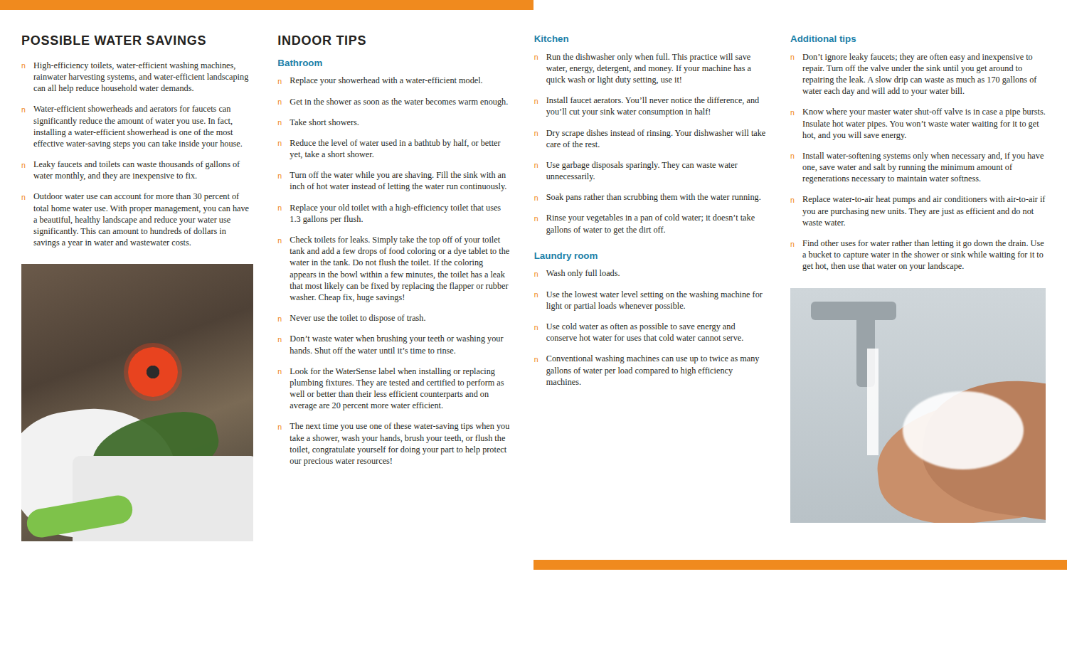Possible Water Savings
High-efficiency toilets, water-efficient washing machines, rainwater harvesting systems, and water-efficient landscaping can all help reduce household water demands.
Water-efficient showerheads and aerators for faucets can significantly reduce the amount of water you use. In fact, installing a water-efficient showerhead is one of the most effective water-saving steps you can take inside your house.
Leaky faucets and toilets can waste thousands of gallons of water monthly, and they are inexpensive to fix.
Outdoor water use can account for more than 30 percent of total home water use. With proper management, you can have a beautiful, healthy landscape and reduce your water use significantly. This can amount to hundreds of dollars in savings a year in water and wastewater costs.
Indoor Tips
Bathroom
Replace your showerhead with a water-efficient model.
Get in the shower as soon as the water becomes warm enough.
Take short showers.
Reduce the level of water used in a bathtub by half, or better yet, take a short shower.
Turn off the water while you are shaving. Fill the sink with an inch of hot water instead of letting the water run continuously.
Replace your old toilet with a high-efficiency toilet that uses 1.3 gallons per flush.
Check toilets for leaks. Simply take the top off of your toilet tank and add a few drops of food coloring or a dye tablet to the water in the tank. Do not flush the toilet. If the coloring appears in the bowl within a few minutes, the toilet has a leak that most likely can be fixed by replacing the flapper or rubber washer. Cheap fix, huge savings!
Never use the toilet to dispose of trash.
Don’t waste water when brushing your teeth or washing your hands. Shut off the water until it’s time to rinse.
Look for the WaterSense label when installing or replacing plumbing fixtures. They are tested and certified to perform as well or better than their less efficient counterparts and on average are 20 percent more water efficient.
The next time you use one of these water-saving tips when you take a shower, wash your hands, brush your teeth, or flush the toilet, congratulate yourself for doing your part to help protect our precious water resources!
Kitchen
Run the dishwasher only when full. This practice will save water, energy, detergent, and money. If your machine has a quick wash or light duty setting, use it!
Install faucet aerators. You’ll never notice the difference, and you’ll cut your sink water consumption in half!
Dry scrape dishes instead of rinsing. Your dishwasher will take care of the rest.
Use garbage disposals sparingly. They can waste water unnecessarily.
Soak pans rather than scrubbing them with the water running.
Rinse your vegetables in a pan of cold water; it doesn’t take gallons of water to get the dirt off.
Laundry room
Wash only full loads.
Use the lowest water level setting on the washing machine for light or partial loads whenever possible.
Use cold water as often as possible to save energy and conserve hot water for uses that cold water cannot serve.
Conventional washing machines can use up to twice as many gallons of water per load compared to high efficiency machines.
Additional tips
Don’t ignore leaky faucets; they are often easy and inexpensive to repair. Turn off the valve under the sink until you get around to repairing the leak. A slow drip can waste as much as 170 gallons of water each day and will add to your water bill.
Know where your master water shut-off valve is in case a pipe bursts. Insulate hot water pipes. You won’t waste water waiting for it to get hot, and you will save energy.
Install water-softening systems only when necessary and, if you have one, save water and salt by running the minimum amount of regenerations necessary to maintain water softness.
Replace water-to-air heat pumps and air conditioners with air-to-air if you are purchasing new units. They are just as efficient and do not waste water.
Find other uses for water rather than letting it go down the drain. Use a bucket to capture water in the shower or sink while waiting for it to get hot, then use that water on your landscape.